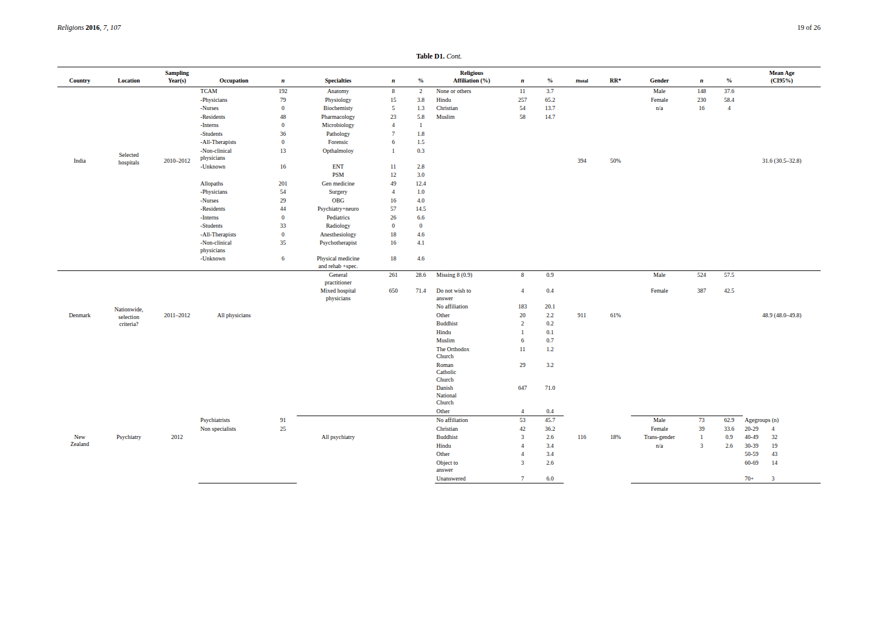Religions 2016, 7, 107
19 of 26
Table D1. Cont.
| Country | Location | Sampling Year(s) | Occupation | n | Specialties | n | % | Religious Affiliation (%) | n | % | n total | RR* | Gender | n | % | Mean Age (CI95%) |
| --- | --- | --- | --- | --- | --- | --- | --- | --- | --- | --- | --- | --- | --- | --- | --- | --- |
| India | Selected hospitals | 2010–2012 | TCAM | 192 | Anatomy | 8 | 2 | None or others | 11 | 3.7 | 394 | 50% | Male | 148 | 37.6 | 31.6 (30.5–32.8) |
| -Physicians | 79 | Physiology | 15 | 3.8 | Hindu | 257 | 65.2 | Female | 230 | 58.4 |
| -Nurses | 0 | Biochemisty | 5 | 1.3 | Christian | 54 | 13.7 | n/a | 16 | 4 |
| -Residents | 48 | Pharmacology | 23 | 5.8 | Muslim | 58 | 14.7 | | | |
| -Interns | 0 | Microbiology | 4 | 1 | | | | | | |
| -Students | 36 | Pathology | 7 | 1.8 | | | | | | |
| -All-Therapists | 0 | Forensic | 6 | 1.5 | | | | | | |
| -Non-clinical physicians | 13 | Opthalmoloy | 1 | 0.3 | | | | | | |
| -Unknown | 16 | ENT | 11 | 2.8 | | | | | | |
| | | PSM | 12 | 3.0 | | | | | | |
| Allopaths | 201 | Gen medicine | 49 | 12.4 | | | | | | |
| -Physicians | 54 | Surgery | 4 | 1.0 | | | | | | |
| -Nurses | 29 | OBG | 16 | 4.0 | | | | | | |
| -Residents | 44 | Psychiatry+neuro | 57 | 14.5 | | | | | | |
| | | | -Interns | 0 | Pediatrics | 26 | 6.6 | | | | | | | | | |
| | | | -Students | 33 | Radiology | 0 | 0 | | | | | | | | | |
| | | | -All-Therapists | 0 | Anesthesiology | 18 | 4.6 | | | | | | | | | |
| | | | -Non-clinical physicians | 35 | Psychotherapist | 16 | 4.1 | | | | | | | | | |
| | | | -Unknown | 6 | Physical medicine and rehab +spec. | 18 | 4.6 | | | | | | | | | |
| Denmark | Nationwide, selection criteria? | 2011–2012 | All physicians | | General practitioner | 261 | 28.6 | Missing 8 (0.9) | 8 | 0.9 | 911 | 61% | Male | 524 | 57.5 | 48.9 (48.0–49.8) |
| Mixed hospital physicians | 650 | 71.4 | Do not wish to answer | 4 | 0.4 | Female | 387 | 42.5 |
| | | | No affiliation | 183 | 20.1 | | | |
| | | | Other | 20 | 2.2 | | | |
| | | | Buddhist | 2 | 0.2 | | | |
| | | | Hindu | 1 | 0.1 | | | |
| | | | Muslim | 6 | 0.7 | | | |
| | | | The Orthodox Church | 11 | 1.2 | | | |
| | | | Roman Catholic Church | 29 | 3.2 | | | |
| | | | Danish National Church | 647 | 71.0 | | | |
| | | | Other | 4 | 0.4 | | | |
| New Zealand | Psychiatry | 2012 | Psychiatrists | 91 | All psychiatry | | | No affiliation | 53 | 45.7 | 116 | 18% | Male | 73 | 62.9 | Agegroups (n) |
| Non specialists | 25 | Christian | 42 | 36.2 | Female | 39 | 33.6 | 20-29 4 |
| | | Buddhist | 3 | 2.6 | Trans-gender | 1 | 0.9 | 40-49 32 |
| | | Hindu | 4 | 3.4 | n/a | 3 | 2.6 | 30-39 19 |
| | | Other | 4 | 3.4 | | | | 50-59 43 |
| | | Object to answer | 3 | 2.6 | | | | 60-69 14 |
| | | Unanswered | 7 | 6.0 | | | | 70+ 3 |